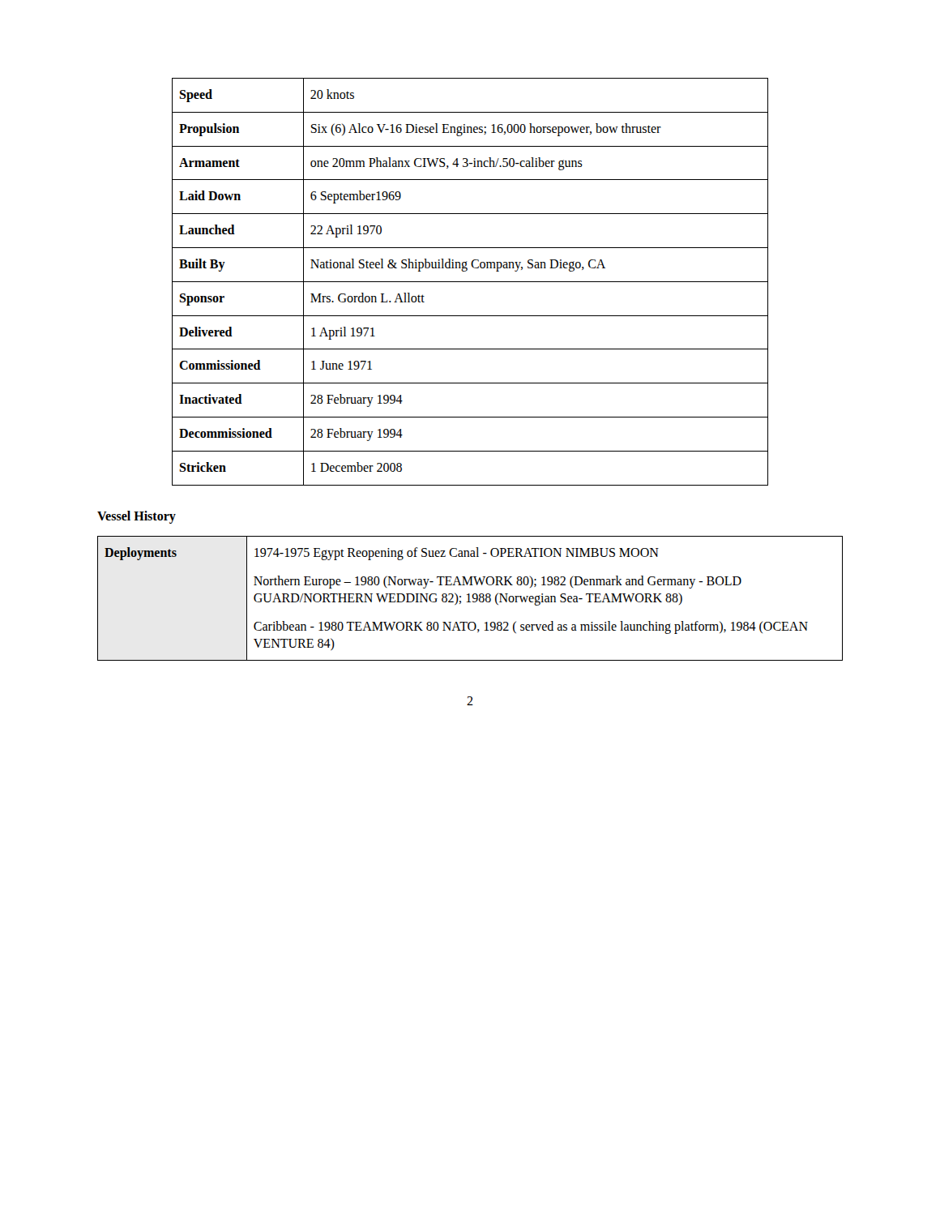| Speed | 20 knots |
| Propulsion | Six (6) Alco V-16 Diesel Engines; 16,000 horsepower, bow thruster |
| Armament | one 20mm Phalanx CIWS, 4 3-inch/.50-caliber guns |
| Laid Down | 6 September1969 |
| Launched | 22 April 1970 |
| Built By | National Steel & Shipbuilding Company, San Diego, CA |
| Sponsor | Mrs. Gordon L. Allott |
| Delivered | 1 April 1971 |
| Commissioned | 1 June 1971 |
| Inactivated | 28 February 1994 |
| Decommissioned | 28 February 1994 |
| Stricken | 1 December 2008 |
Vessel History
| Deployments | 1974-1975 Egypt Reopening of Suez Canal - OPERATION NIMBUS MOON Northern Europe – 1980 (Norway- TEAMWORK 80); 1982 (Denmark and Germany - BOLD GUARD/NORTHERN WEDDING 82); 1988 (Norwegian Sea- TEAMWORK 88) Caribbean - 1980 TEAMWORK 80 NATO, 1982 ( served as a missile launching platform), 1984 (OCEAN VENTURE 84) |
2